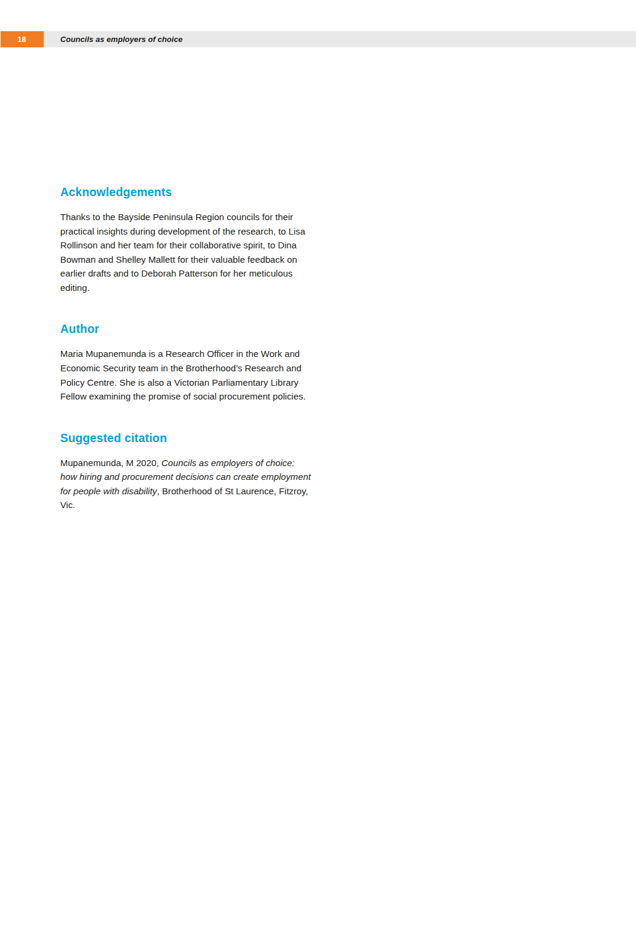18
Councils as employers of choice
Acknowledgements
Thanks to the Bayside Peninsula Region councils for their practical insights during development of the research, to Lisa Rollinson and her team for their collaborative spirit, to Dina Bowman and Shelley Mallett for their valuable feedback on earlier drafts and to Deborah Patterson for her meticulous editing.
Author
Maria Mupanemunda is a Research Officer in the Work and Economic Security team in the Brotherhood’s Research and Policy Centre. She is also a Victorian Parliamentary Library Fellow examining the promise of social procurement policies.
Suggested citation
Mupanemunda, M 2020, Councils as employers of choice: how hiring and procurement decisions can create employment for people with disability, Brotherhood of St Laurence, Fitzroy, Vic.